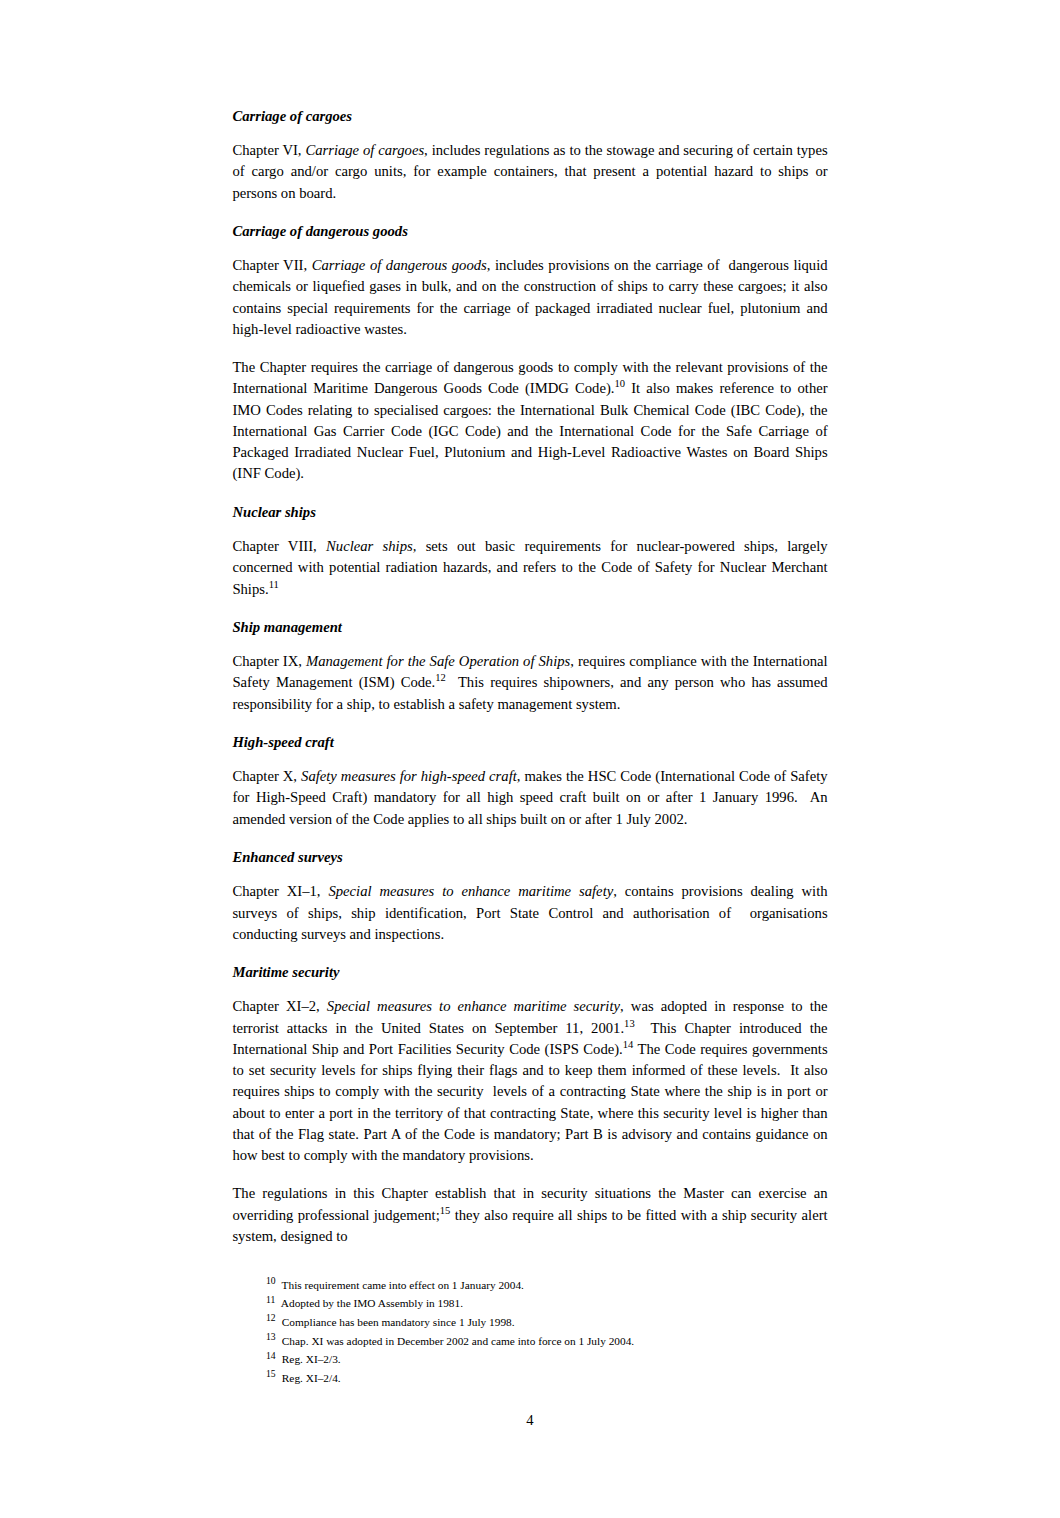Carriage of cargoes
Chapter VI, Carriage of cargoes, includes regulations as to the stowage and securing of certain types of cargo and/or cargo units, for example containers, that present a potential hazard to ships or persons on board.
Carriage of dangerous goods
Chapter VII, Carriage of dangerous goods, includes provisions on the carriage of dangerous liquid chemicals or liquefied gases in bulk, and on the construction of ships to carry these cargoes; it also contains special requirements for the carriage of packaged irradiated nuclear fuel, plutonium and high-level radioactive wastes.
The Chapter requires the carriage of dangerous goods to comply with the relevant provisions of the International Maritime Dangerous Goods Code (IMDG Code).10 It also makes reference to other IMO Codes relating to specialised cargoes: the International Bulk Chemical Code (IBC Code), the International Gas Carrier Code (IGC Code) and the International Code for the Safe Carriage of Packaged Irradiated Nuclear Fuel, Plutonium and High-Level Radioactive Wastes on Board Ships (INF Code).
Nuclear ships
Chapter VIII, Nuclear ships, sets out basic requirements for nuclear-powered ships, largely concerned with potential radiation hazards, and refers to the Code of Safety for Nuclear Merchant Ships.11
Ship management
Chapter IX, Management for the Safe Operation of Ships, requires compliance with the International Safety Management (ISM) Code.12 This requires shipowners, and any person who has assumed responsibility for a ship, to establish a safety management system.
High-speed craft
Chapter X, Safety measures for high-speed craft, makes the HSC Code (International Code of Safety for High-Speed Craft) mandatory for all high speed craft built on or after 1 January 1996. An amended version of the Code applies to all ships built on or after 1 July 2002.
Enhanced surveys
Chapter XI–1, Special measures to enhance maritime safety, contains provisions dealing with surveys of ships, ship identification, Port State Control and authorisation of organisations conducting surveys and inspections.
Maritime security
Chapter XI–2, Special measures to enhance maritime security, was adopted in response to the terrorist attacks in the United States on September 11, 2001.13 This Chapter introduced the International Ship and Port Facilities Security Code (ISPS Code).14 The Code requires governments to set security levels for ships flying their flags and to keep them informed of these levels. It also requires ships to comply with the security levels of a contracting State where the ship is in port or about to enter a port in the territory of that contracting State, where this security level is higher than that of the Flag state. Part A of the Code is mandatory; Part B is advisory and contains guidance on how best to comply with the mandatory provisions.
The regulations in this Chapter establish that in security situations the Master can exercise an overriding professional judgement;15 they also require all ships to be fitted with a ship security alert system, designed to
10 This requirement came into effect on 1 January 2004.
11 Adopted by the IMO Assembly in 1981.
12 Compliance has been mandatory since 1 July 1998.
13 Chap. XI was adopted in December 2002 and came into force on 1 July 2004.
14 Reg. XI–2/3.
15 Reg. XI–2/4.
4